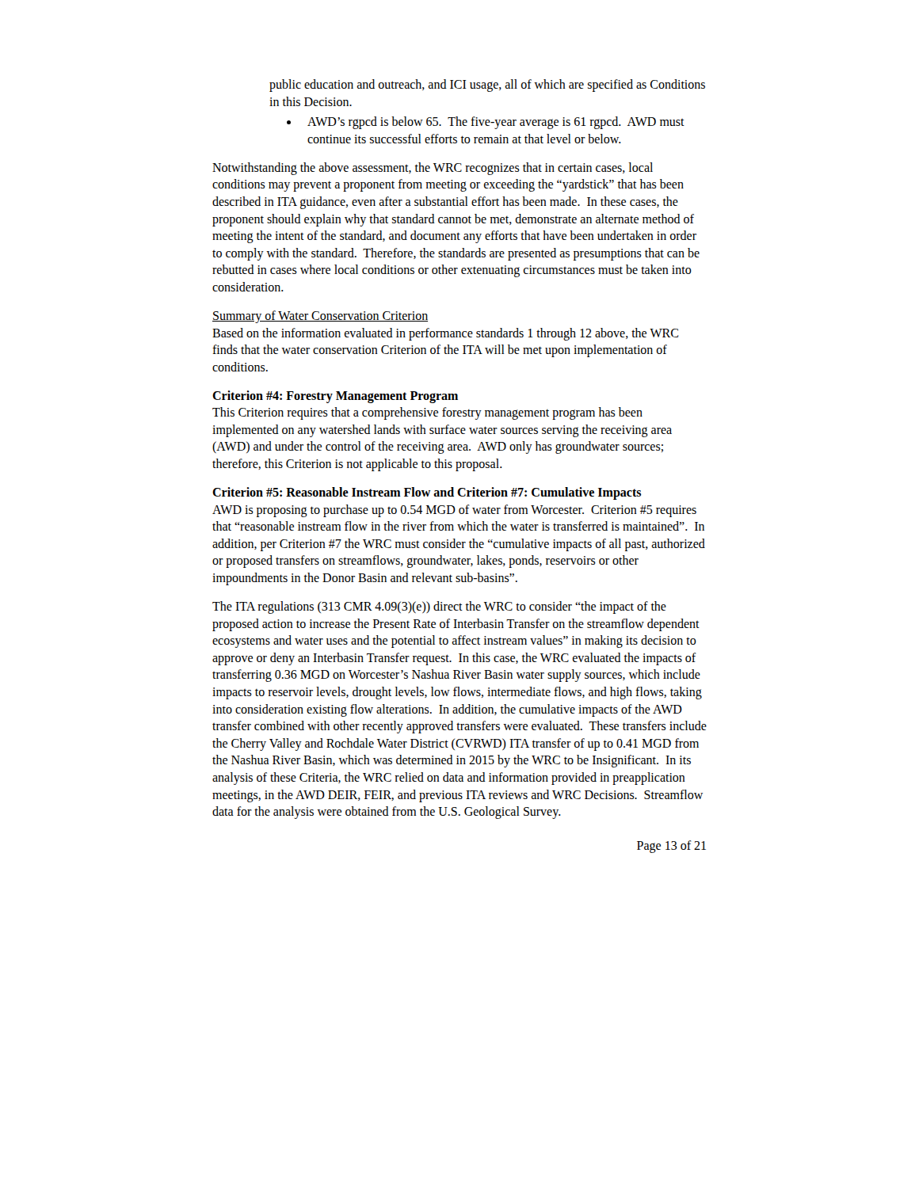public education and outreach, and ICI usage, all of which are specified as Conditions in this Decision.
AWD’s rgpcd is below 65. The five-year average is 61 rgpcd. AWD must continue its successful efforts to remain at that level or below.
Notwithstanding the above assessment, the WRC recognizes that in certain cases, local conditions may prevent a proponent from meeting or exceeding the “yardstick” that has been described in ITA guidance, even after a substantial effort has been made. In these cases, the proponent should explain why that standard cannot be met, demonstrate an alternate method of meeting the intent of the standard, and document any efforts that have been undertaken in order to comply with the standard. Therefore, the standards are presented as presumptions that can be rebutted in cases where local conditions or other extenuating circumstances must be taken into consideration.
Summary of Water Conservation Criterion
Based on the information evaluated in performance standards 1 through 12 above, the WRC finds that the water conservation Criterion of the ITA will be met upon implementation of conditions.
Criterion #4: Forestry Management Program
This Criterion requires that a comprehensive forestry management program has been implemented on any watershed lands with surface water sources serving the receiving area (AWD) and under the control of the receiving area. AWD only has groundwater sources; therefore, this Criterion is not applicable to this proposal.
Criterion #5: Reasonable Instream Flow and Criterion #7: Cumulative Impacts
AWD is proposing to purchase up to 0.54 MGD of water from Worcester. Criterion #5 requires that “reasonable instream flow in the river from which the water is transferred is maintained”. In addition, per Criterion #7 the WRC must consider the “cumulative impacts of all past, authorized or proposed transfers on streamflows, groundwater, lakes, ponds, reservoirs or other impoundments in the Donor Basin and relevant sub-basins”.
The ITA regulations (313 CMR 4.09(3)(e)) direct the WRC to consider “the impact of the proposed action to increase the Present Rate of Interbasin Transfer on the streamflow dependent ecosystems and water uses and the potential to affect instream values” in making its decision to approve or deny an Interbasin Transfer request. In this case, the WRC evaluated the impacts of transferring 0.36 MGD on Worcester’s Nashua River Basin water supply sources, which include impacts to reservoir levels, drought levels, low flows, intermediate flows, and high flows, taking into consideration existing flow alterations. In addition, the cumulative impacts of the AWD transfer combined with other recently approved transfers were evaluated. These transfers include the Cherry Valley and Rochdale Water District (CVRWD) ITA transfer of up to 0.41 MGD from the Nashua River Basin, which was determined in 2015 by the WRC to be Insignificant. In its analysis of these Criteria, the WRC relied on data and information provided in preapplication meetings, in the AWD DEIR, FEIR, and previous ITA reviews and WRC Decisions. Streamflow data for the analysis were obtained from the U.S. Geological Survey.
Page 13 of 21